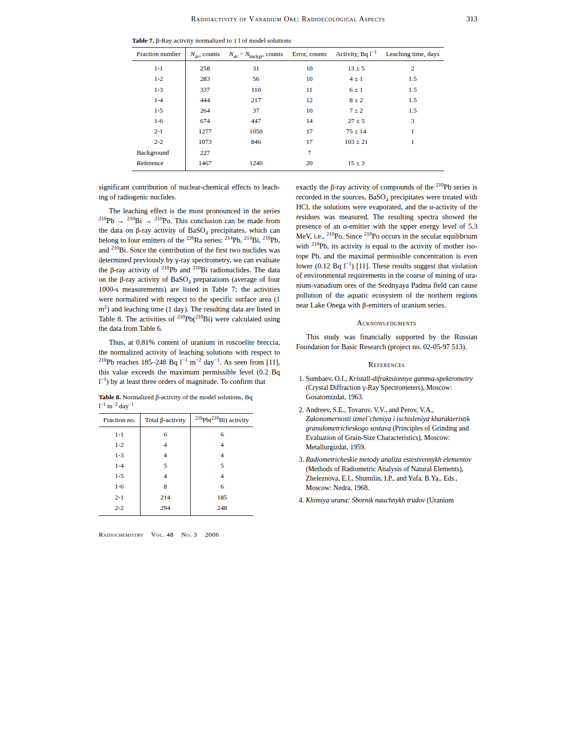Radioactivity of Vanadium Ore: Radioecological Aspects 313
Table 7. β-Ray activity normalized to 1 l of model solutions
| Fraction number | N av , counts | N av − N backgr , counts | Error, counts | Activity, Bq l −1 | Leaching time, days |
| --- | --- | --- | --- | --- | --- |
| 1-1 | 258 | 31 | 10 | 13 ± 5 | 2 |
| 1-2 | 283 | 56 | 10 | 4 ± 1 | 1.5 |
| 1-3 | 337 | 110 | 11 | 6 ± 1 | 1.5 |
| 1-4 | 444 | 217 | 12 | 8 ± 2 | 1.5 |
| 1-5 | 264 | 37 | 10 | 7 ± 2 | 1.5 |
| 1-6 | 674 | 447 | 14 | 27 ± 5 | 3 |
| 2-1 | 1277 | 1050 | 17 | 75 ± 14 | 1 |
| 2-2 | 1073 | 846 | 17 | 103 ± 21 | 1 |
| Background | 227 | | 7 | | |
| Reference | 1467 | 1240 | 20 | 15 ± 3 | |
significant contribution of nuclear-chemical effects to leaching of radiogenic nuclides.
The leaching effect is the most pronounced in the series 210Pb → 210Bi → 210Po. This conclusion can be made from the data on β-ray activity of BaSO4 precipitates, which can belong to four emitters of the 226Ra series: 214Pb, 214Bi, 210Pb, and 210Bi. Since the contribution of the first two nuclides was determined previously by γ-ray spectrometry, we can evaluate the β-ray activity of 210Pb and 210Bi radionuclides. The data on the β-ray activity of BaSO4 preparations (average of four 1000-s measurements) are listed in Table 7; the activities were normalized with respect to the specific surface area (1 m2) and leaching time (1 day). The resulting data are listed in Table 8. The activities of 210Pb(210Bi) were calculated using the data from Table 6.
Thus, at 0.81% content of uranium in roscoelite breccia, the normalized activity of leaching solutions with respect to 210Pb reaches 185–248 Bq l−1 m−2 day−1. As seen from [11], this value exceeds the maximum permissible level (0.2 Bq l−1) by at least three orders of magnitude. To confirm that
Table 8. Normalized β-activity of the model solutions, Bq l −1 m −2 day −1
| Fraction no. | Total β-activity | 210 Pb( 210 Bi) activity |
| --- | --- | --- |
| 1-1 | 6 | 6 |
| 1-2 | 4 | 4 |
| 1-3 | 4 | 4 |
| 1-4 | 5 | 5 |
| 1-5 | 4 | 4 |
| 1-6 | 8 | 6 |
| 2-1 | 214 | 185 |
| 2-2 | 294 | 248 |
exactly the β-ray activity of compounds of the 210Pb series is recorded in the sources, BaSO4 precipitates were treated with HCl, the solutions were evaporated, and the α-activity of the residues was measured. The resulting spectra showed the presence of an α-emitter with the upper energy level of 5.3 MeV, i.e., 210Po. Since 210Po occurs in the secular equilibrium with 210Pb, its activity is equal to the activity of mother isotope Pb, and the maximal permissible concentration is even lower (0.12 Bq l−1) [11]. These results suggest that violation of environmental requirements in the course of mining of uranium-vanadium ores of the Srednyaya Padma field can cause pollution of the aquatic ecosystem of the northern regions near Lake Onega with β-emitters of uranium series.
Acknowledgments
This study was financially supported by the Russian Foundation for Basic Research (project no. 02-05-97 513).
References
Sumbaev, O.I., Kristall-difraktsionnye gamma-spektrometry (Crystal Diffraction γ-Ray Spectrometers), Moscow: Gosatomizdat, 1963.
Andreev, S.E., Tovarov, V.V., and Perov, V.A., Zakonomernosti izmel’cheniya i ischisleniya kharakteristik granulometricheskogo sostava (Principles of Grinding and Evaluation of Grain-Size Characteristics), Moscow: Metallurgizdat, 1959.
Radiometricheskie metody analiza estestvennykh elementov (Methods of Radiometric Analysis of Natural Elements), Zheleznova, E.I., Shumilin, I.P., and Yufa, B.Ya., Eds., Moscow: Nedra, 1968.
Khimiya urana: Sbornik nauchnykh trudov (Uranium
Radiochemistry Vol. 48 No. 3 2006